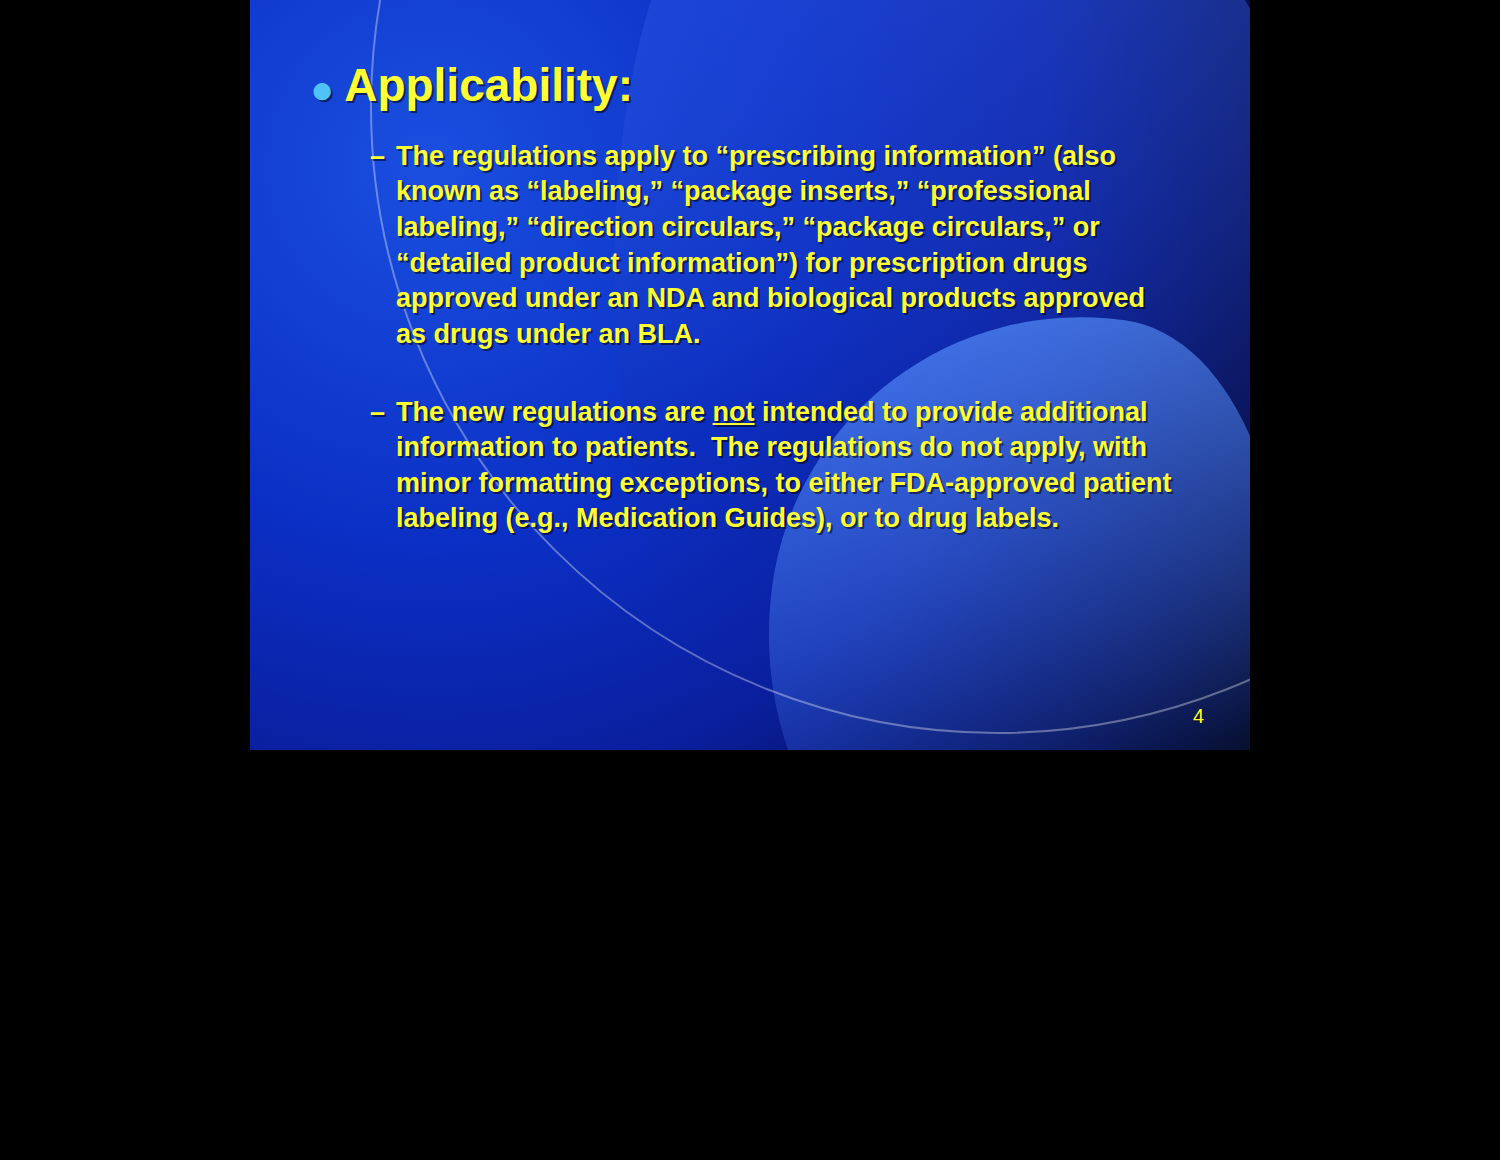●Applicability:
The regulations apply to “prescribing information” (also known as “labeling,” “package inserts,” “professional labeling,” “direction circulars,” “package circulars,” or “detailed product information”) for prescription drugs approved under an NDA and biological products approved as drugs under an BLA.
The new regulations are not intended to provide additional information to patients. The regulations do not apply, with minor formatting exceptions, to either FDA-approved patient labeling (e.g., Medication Guides), or to drug labels.
4